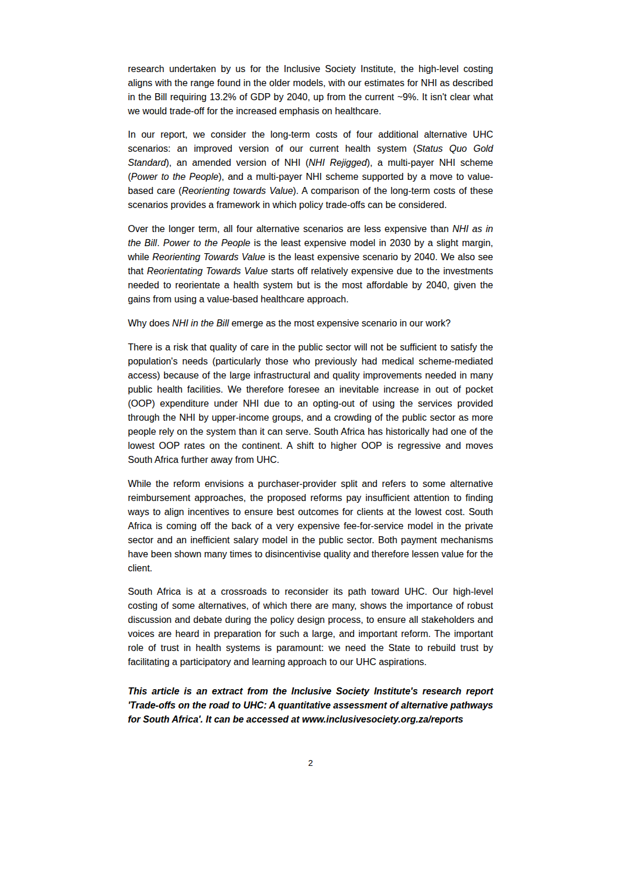research undertaken by us for the Inclusive Society Institute, the high-level costing aligns with the range found in the older models, with our estimates for NHI as described in the Bill requiring 13.2% of GDP by 2040, up from the current ~9%. It isn't clear what we would trade-off for the increased emphasis on healthcare.
In our report, we consider the long-term costs of four additional alternative UHC scenarios: an improved version of our current health system (Status Quo Gold Standard), an amended version of NHI (NHI Rejigged), a multi-payer NHI scheme (Power to the People), and a multi-payer NHI scheme supported by a move to value-based care (Reorienting towards Value). A comparison of the long-term costs of these scenarios provides a framework in which policy trade-offs can be considered.
Over the longer term, all four alternative scenarios are less expensive than NHI as in the Bill. Power to the People is the least expensive model in 2030 by a slight margin, while Reorienting Towards Value is the least expensive scenario by 2040. We also see that Reorientating Towards Value starts off relatively expensive due to the investments needed to reorientate a health system but is the most affordable by 2040, given the gains from using a value-based healthcare approach.
Why does NHI in the Bill emerge as the most expensive scenario in our work?
There is a risk that quality of care in the public sector will not be sufficient to satisfy the population's needs (particularly those who previously had medical scheme-mediated access) because of the large infrastructural and quality improvements needed in many public health facilities. We therefore foresee an inevitable increase in out of pocket (OOP) expenditure under NHI due to an opting-out of using the services provided through the NHI by upper-income groups, and a crowding of the public sector as more people rely on the system than it can serve. South Africa has historically had one of the lowest OOP rates on the continent. A shift to higher OOP is regressive and moves South Africa further away from UHC.
While the reform envisions a purchaser-provider split and refers to some alternative reimbursement approaches, the proposed reforms pay insufficient attention to finding ways to align incentives to ensure best outcomes for clients at the lowest cost. South Africa is coming off the back of a very expensive fee-for-service model in the private sector and an inefficient salary model in the public sector. Both payment mechanisms have been shown many times to disincentivise quality and therefore lessen value for the client.
South Africa is at a crossroads to reconsider its path toward UHC. Our high-level costing of some alternatives, of which there are many, shows the importance of robust discussion and debate during the policy design process, to ensure all stakeholders and voices are heard in preparation for such a large, and important reform. The important role of trust in health systems is paramount: we need the State to rebuild trust by facilitating a participatory and learning approach to our UHC aspirations.
This article is an extract from the Inclusive Society Institute's research report 'Trade-offs on the road to UHC: A quantitative assessment of alternative pathways for South Africa'. It can be accessed at www.inclusivesociety.org.za/reports
2